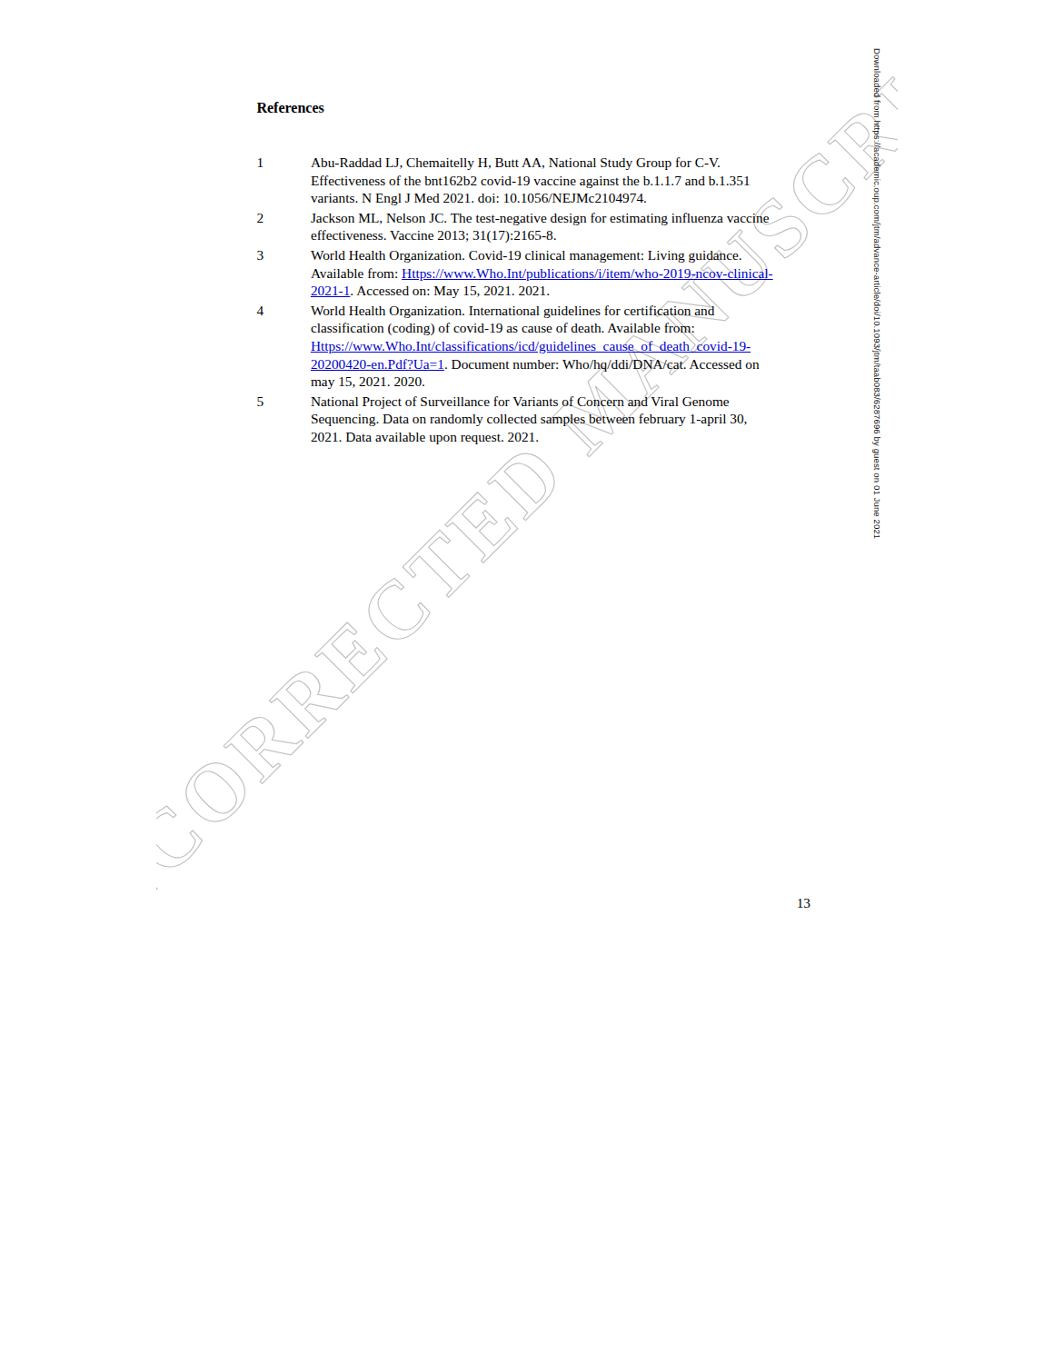UNCORRECTED MANUSCRIPT
Downloaded from https://academic.oup.com/jtm/advance-article/doi/10.1093/jtm/taab083/6287696 by guest on 01 June 2021
References
1 Abu-Raddad LJ, Chemaitelly H, Butt AA, National Study Group for C-V. Effectiveness of the bnt162b2 covid-19 vaccine against the b.1.1.7 and b.1.351 variants. N Engl J Med 2021. doi: 10.1056/NEJMc2104974.
2 Jackson ML, Nelson JC. The test-negative design for estimating influenza vaccine effectiveness. Vaccine 2013; 31(17):2165-8.
3 World Health Organization. Covid-19 clinical management: Living guidance. Available from: Https://www.Who.Int/publications/i/item/who-2019-ncov-clinical-2021-1. Accessed on: May 15, 2021. 2021.
4 World Health Organization. International guidelines for certification and classification (coding) of covid-19 as cause of death. Available from: Https://www.Who.Int/classifications/icd/guidelines_cause_of_death_covid-19-20200420-en.Pdf?Ua=1. Document number: Who/hq/ddi/DNA/cat. Accessed on may 15, 2021. 2020.
5 National Project of Surveillance for Variants of Concern and Viral Genome Sequencing. Data on randomly collected samples between february 1-april 30, 2021. Data available upon request. 2021.
13